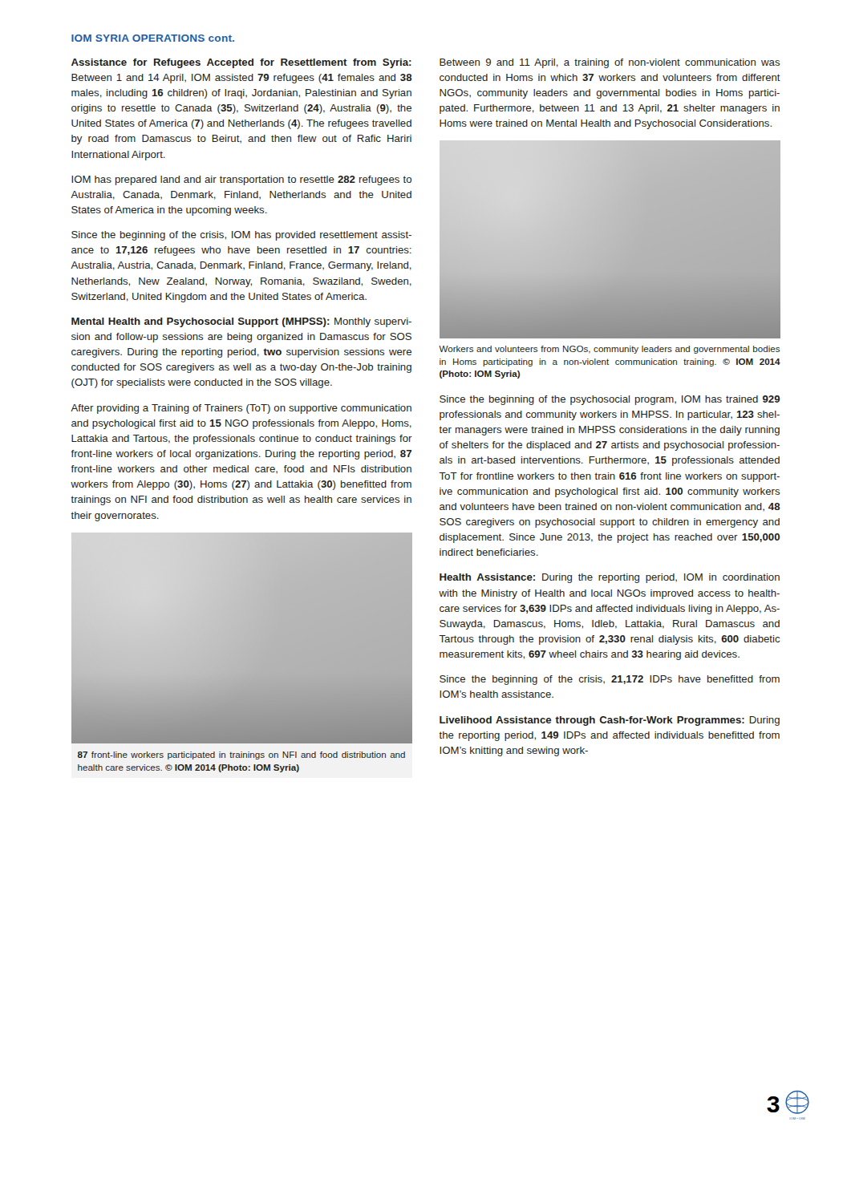IOM SYRIA OPERATIONS cont.
Assistance for Refugees Accepted for Resettlement from Syria: Between 1 and 14 April, IOM assisted 79 refugees (41 females and 38 males, including 16 children) of Iraqi, Jordanian, Palestinian and Syrian origins to resettle to Canada (35), Switzerland (24), Australia (9), the United States of America (7) and Netherlands (4). The refugees travelled by road from Damascus to Beirut, and then flew out of Rafic Hariri International Airport.
IOM has prepared land and air transportation to resettle 282 refugees to Australia, Canada, Denmark, Finland, Netherlands and the United States of America in the upcoming weeks.
Since the beginning of the crisis, IOM has provided resettlement assistance to 17,126 refugees who have been resettled in 17 countries: Australia, Austria, Canada, Denmark, Finland, France, Germany, Ireland, Netherlands, New Zealand, Norway, Romania, Swaziland, Sweden, Switzerland, United Kingdom and the United States of America.
Mental Health and Psychosocial Support (MHPSS): Monthly supervision and follow-up sessions are being organized in Damascus for SOS caregivers. During the reporting period, two supervision sessions were conducted for SOS caregivers as well as a two-day On-the-Job training (OJT) for specialists were conducted in the SOS village.
After providing a Training of Trainers (ToT) on supportive communication and psychological first aid to 15 NGO professionals from Aleppo, Homs, Lattakia and Tartous, the professionals continue to conduct trainings for front-line workers of local organizations. During the reporting period, 87 front-line workers and other medical care, food and NFIs distribution workers from Aleppo (30), Homs (27) and Lattakia (30) benefitted from trainings on NFI and food distribution as well as health care services in their governorates.
87 front-line workers participated in trainings on NFI and food distribution and health care services. © IOM 2014 (Photo: IOM Syria)
Between 9 and 11 April, a training of non-violent communication was conducted in Homs in which 37 workers and volunteers from different NGOs, community leaders and governmental bodies in Homs participated. Furthermore, between 11 and 13 April, 21 shelter managers in Homs were trained on Mental Health and Psychosocial Considerations.
Workers and volunteers from NGOs, community leaders and governmental bodies in Homs participating in a non-violent communication training. © IOM 2014 (Photo: IOM Syria)
Since the beginning of the psychosocial program, IOM has trained 929 professionals and community workers in MHPSS. In particular, 123 shelter managers were trained in MHPSS considerations in the daily running of shelters for the displaced and 27 artists and psychosocial professionals in art-based interventions. Furthermore, 15 professionals attended ToT for frontline workers to then train 616 front line workers on supportive communication and psychological first aid. 100 community workers and volunteers have been trained on non-violent communication and, 48 SOS caregivers on psychosocial support to children in emergency and displacement. Since June 2013, the project has reached over 150,000 indirect beneficiaries.
Health Assistance: During the reporting period, IOM in coordination with the Ministry of Health and local NGOs improved access to healthcare services for 3,639 IDPs and affected individuals living in Aleppo, As-Suwayda, Damascus, Homs, Idleb, Lattakia, Rural Damascus and Tartous through the provision of 2,330 renal dialysis kits, 600 diabetic measurement kits, 697 wheel chairs and 33 hearing aid devices.
Since the beginning of the crisis, 21,172 IDPs have benefitted from IOM’s health assistance.
Livelihood Assistance through Cash-for-Work Programmes: During the reporting period, 149 IDPs and affected individuals benefitted from IOM’s knitting and sewing work-
3
IOM • OIM